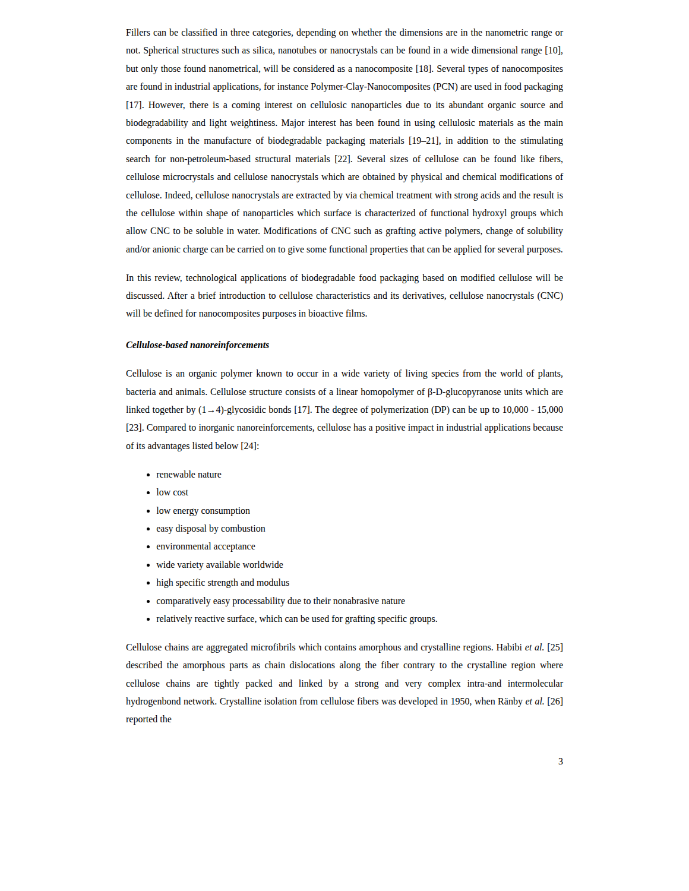Fillers can be classified in three categories, depending on whether the dimensions are in the nanometric range or not. Spherical structures such as silica, nanotubes or nanocrystals can be found in a wide dimensional range [10], but only those found nanometrical, will be considered as a nanocomposite [18]. Several types of nanocomposites are found in industrial applications, for instance Polymer-Clay-Nanocomposites (PCN) are used in food packaging [17]. However, there is a coming interest on cellulosic nanoparticles due to its abundant organic source and biodegradability and light weightiness. Major interest has been found in using cellulosic materials as the main components in the manufacture of biodegradable packaging materials [19–21], in addition to the stimulating search for non-petroleum-based structural materials [22]. Several sizes of cellulose can be found like fibers, cellulose microcrystals and cellulose nanocrystals which are obtained by physical and chemical modifications of cellulose. Indeed, cellulose nanocrystals are extracted by via chemical treatment with strong acids and the result is the cellulose within shape of nanoparticles which surface is characterized of functional hydroxyl groups which allow CNC to be soluble in water. Modifications of CNC such as grafting active polymers, change of solubility and/or anionic charge can be carried on to give some functional properties that can be applied for several purposes.
In this review, technological applications of biodegradable food packaging based on modified cellulose will be discussed. After a brief introduction to cellulose characteristics and its derivatives, cellulose nanocrystals (CNC) will be defined for nanocomposites purposes in bioactive films.
Cellulose-based nanoreinforcements
Cellulose is an organic polymer known to occur in a wide variety of living species from the world of plants, bacteria and animals. Cellulose structure consists of a linear homopolymer of β-D-glucopyranose units which are linked together by (1→4)-glycosidic bonds [17]. The degree of polymerization (DP) can be up to 10,000 - 15,000 [23]. Compared to inorganic nanoreinforcements, cellulose has a positive impact in industrial applications because of its advantages listed below [24]:
renewable nature
low cost
low energy consumption
easy disposal by combustion
environmental acceptance
wide variety available worldwide
high specific strength and modulus
comparatively easy processability due to their nonabrasive nature
relatively reactive surface, which can be used for grafting specific groups.
Cellulose chains are aggregated microfibrils which contains amorphous and crystalline regions. Habibi et al. [25] described the amorphous parts as chain dislocations along the fiber contrary to the crystalline region where cellulose chains are tightly packed and linked by a strong and very complex intra-and intermolecular hydrogenbond network. Crystalline isolation from cellulose fibers was developed in 1950, when Ränby et al. [26] reported the
3